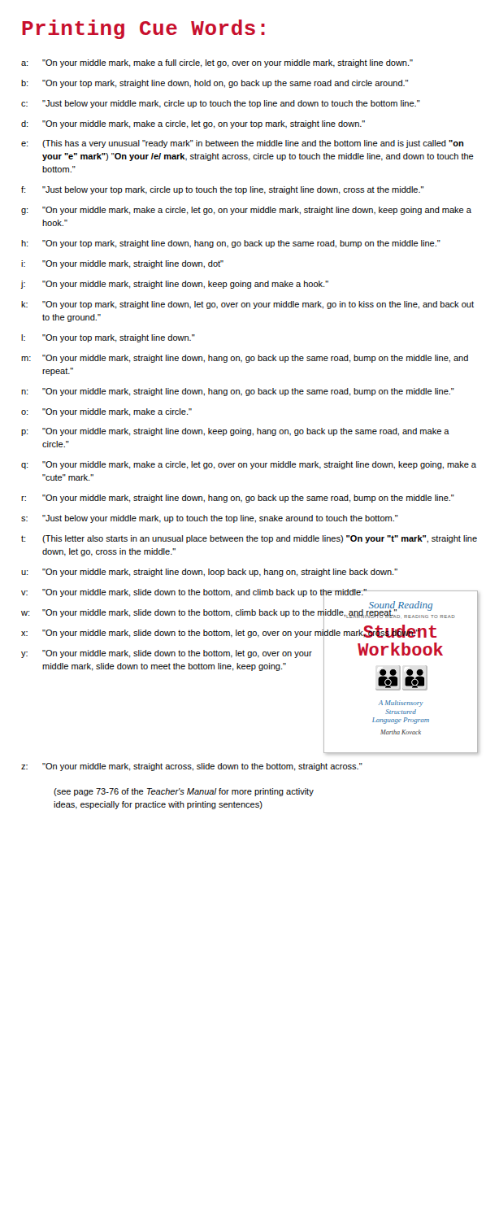Printing Cue Words:
| a: | "On your middle mark, make a full circle, let go, over on your middle mark, straight line down." |
| b: | "On your top mark, straight line down, hold on, go back up the same road and circle around." |
| c: | "Just below your middle mark, circle up to touch the top line and down to touch the bottom line." |
| d: | "On your middle mark, make a circle, let go, on your top mark, straight line down." |
| e: | (This has a very unusual "ready mark" in between the middle line and the bottom line and is just called "on your "e" mark" ) " On your /e/ mark , straight across, circle up to touch the middle line, and down to touch the bottom." |
| f: | "Just below your top mark, circle up to touch the top line, straight line down, cross at the middle." |
| g: | "On your middle mark, make a circle, let go, on your middle mark, straight line down, keep going and make a hook." |
| h: | "On your top mark, straight line down, hang on, go back up the same road, bump on the middle line." |
| i: | "On your middle mark, straight line down, dot" |
| j: | "On your middle mark, straight line down, keep going and make a hook." |
| k: | "On your top mark, straight line down, let go, over on your middle mark, go in to kiss on the line, and back out to the ground." |
| l: | "On your top mark, straight line down." |
| m: | "On your middle mark, straight line down, hang on, go back up the same road, bump on the middle line, and repeat." |
| n: | "On your middle mark, straight line down, hang on, go back up the same road, bump on the middle line." |
| o: | "On your middle mark, make a circle." |
| p: | "On your middle mark, straight line down, keep going, hang on, go back up the same road, and make a circle." |
| q: | "On your middle mark, make a circle, let go, over on your middle mark, straight line down, keep going, make a "cute" mark." |
| r: | "On your middle mark, straight line down, hang on, go back up the same road, bump on the middle line." |
| s: | "Just below your middle mark, up to touch the top line, snake around to touch the bottom." |
| t: | (This letter also starts in an unusual place between the top and middle lines) "On your "t" mark" , straight line down, let go, cross in the middle." |
| u: | "On your middle mark, straight line down, loop back up, hang on, straight line back down." |
| v: | "On your middle mark, slide down to the bottom, and climb back up to the middle." |
| w: | "On your middle mark, slide down to the bottom, climb back up to the middle, and repeat." |
| x: | "On your middle mark, slide down to the bottom, let go, over on your middle mark, cross down." |
| y: | Sound Reading LEARNING TO READ, READING TO READ Student Workbook 👪👪 A Multisensory Structured Language Program Martha Kovack "On your middle mark, slide down to the bottom, let go, over on your middle mark, slide down to meet the bottom line, keep going." |
| z: | "On your middle mark, straight across, slide down to the bottom, straight across." |
(see page 73-76 of the Teacher's Manual for more printing activity ideas, especially for practice with printing sentences)